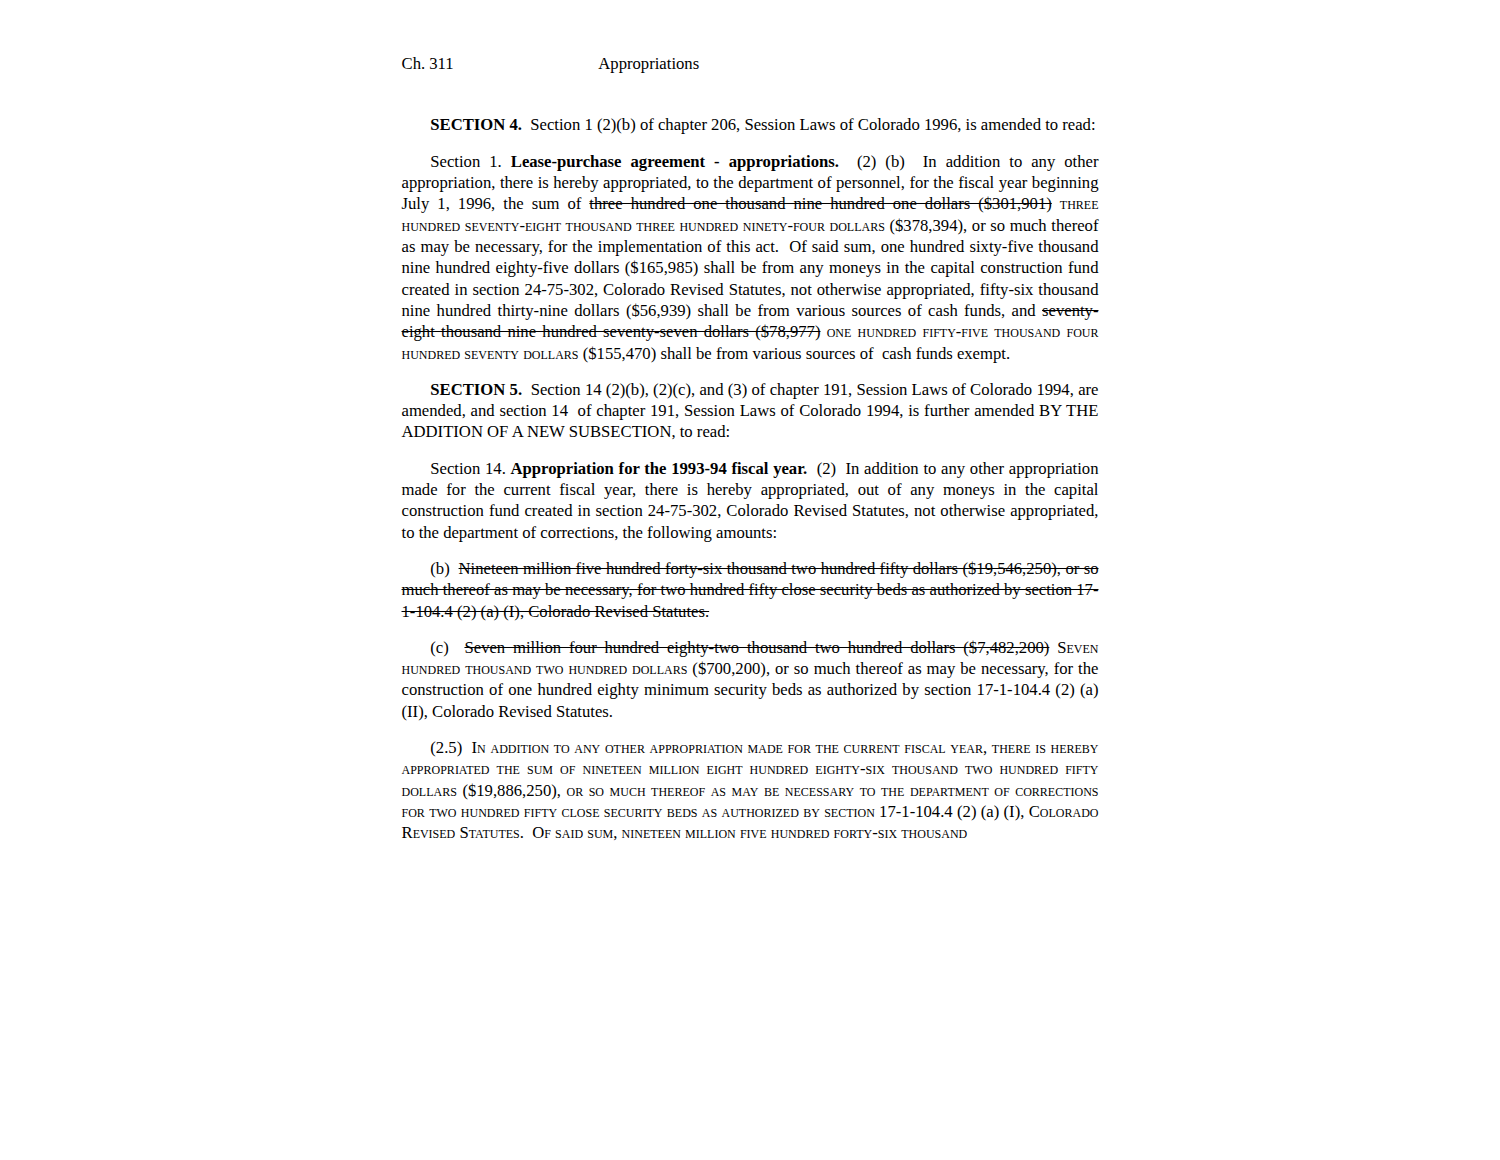Ch. 311
Appropriations
SECTION 4. Section 1 (2)(b) of chapter 206, Session Laws of Colorado 1996, is amended to read:
Section 1. Lease-purchase agreement - appropriations. (2) (b) In addition to any other appropriation, there is hereby appropriated, to the department of personnel, for the fiscal year beginning July 1, 1996, the sum of three hundred one thousand nine hundred one dollars ($301,901) three hundred seventy-eight thousand three hundred ninety-four dollars ($378,394), or so much thereof as may be necessary, for the implementation of this act. Of said sum, one hundred sixty-five thousand nine hundred eighty-five dollars ($165,985) shall be from any moneys in the capital construction fund created in section 24-75-302, Colorado Revised Statutes, not otherwise appropriated, fifty-six thousand nine hundred thirty-nine dollars ($56,939) shall be from various sources of cash funds, and seventy-eight thousand nine hundred seventy-seven dollars ($78,977) one hundred fifty-five thousand four hundred seventy dollars ($155,470) shall be from various sources of cash funds exempt.
SECTION 5. Section 14 (2)(b), (2)(c), and (3) of chapter 191, Session Laws of Colorado 1994, are amended, and section 14 of chapter 191, Session Laws of Colorado 1994, is further amended BY THE ADDITION OF A NEW SUBSECTION, to read:
Section 14. Appropriation for the 1993-94 fiscal year. (2) In addition to any other appropriation made for the current fiscal year, there is hereby appropriated, out of any moneys in the capital construction fund created in section 24-75-302, Colorado Revised Statutes, not otherwise appropriated, to the department of corrections, the following amounts:
(b) Nineteen million five hundred forty-six thousand two hundred fifty dollars ($19,546,250), or so much thereof as may be necessary, for two hundred fifty close security beds as authorized by section 17-1-104.4 (2) (a) (I), Colorado Revised Statutes.
(c) Seven million four hundred eighty-two thousand two hundred dollars ($7,482,200) Seven hundred thousand two hundred dollars ($700,200), or so much thereof as may be necessary, for the construction of one hundred eighty minimum security beds as authorized by section 17-1-104.4 (2) (a) (II), Colorado Revised Statutes.
(2.5) In addition to any other appropriation made for the current fiscal year, there is hereby appropriated the sum of nineteen million eight hundred eighty-six thousand two hundred fifty dollars ($19,886,250), or so much thereof as may be necessary to the department of corrections for two hundred fifty close security beds as authorized by section 17-1-104.4 (2) (a) (I), Colorado Revised Statutes. Of said sum, nineteen million five hundred forty-six thousand